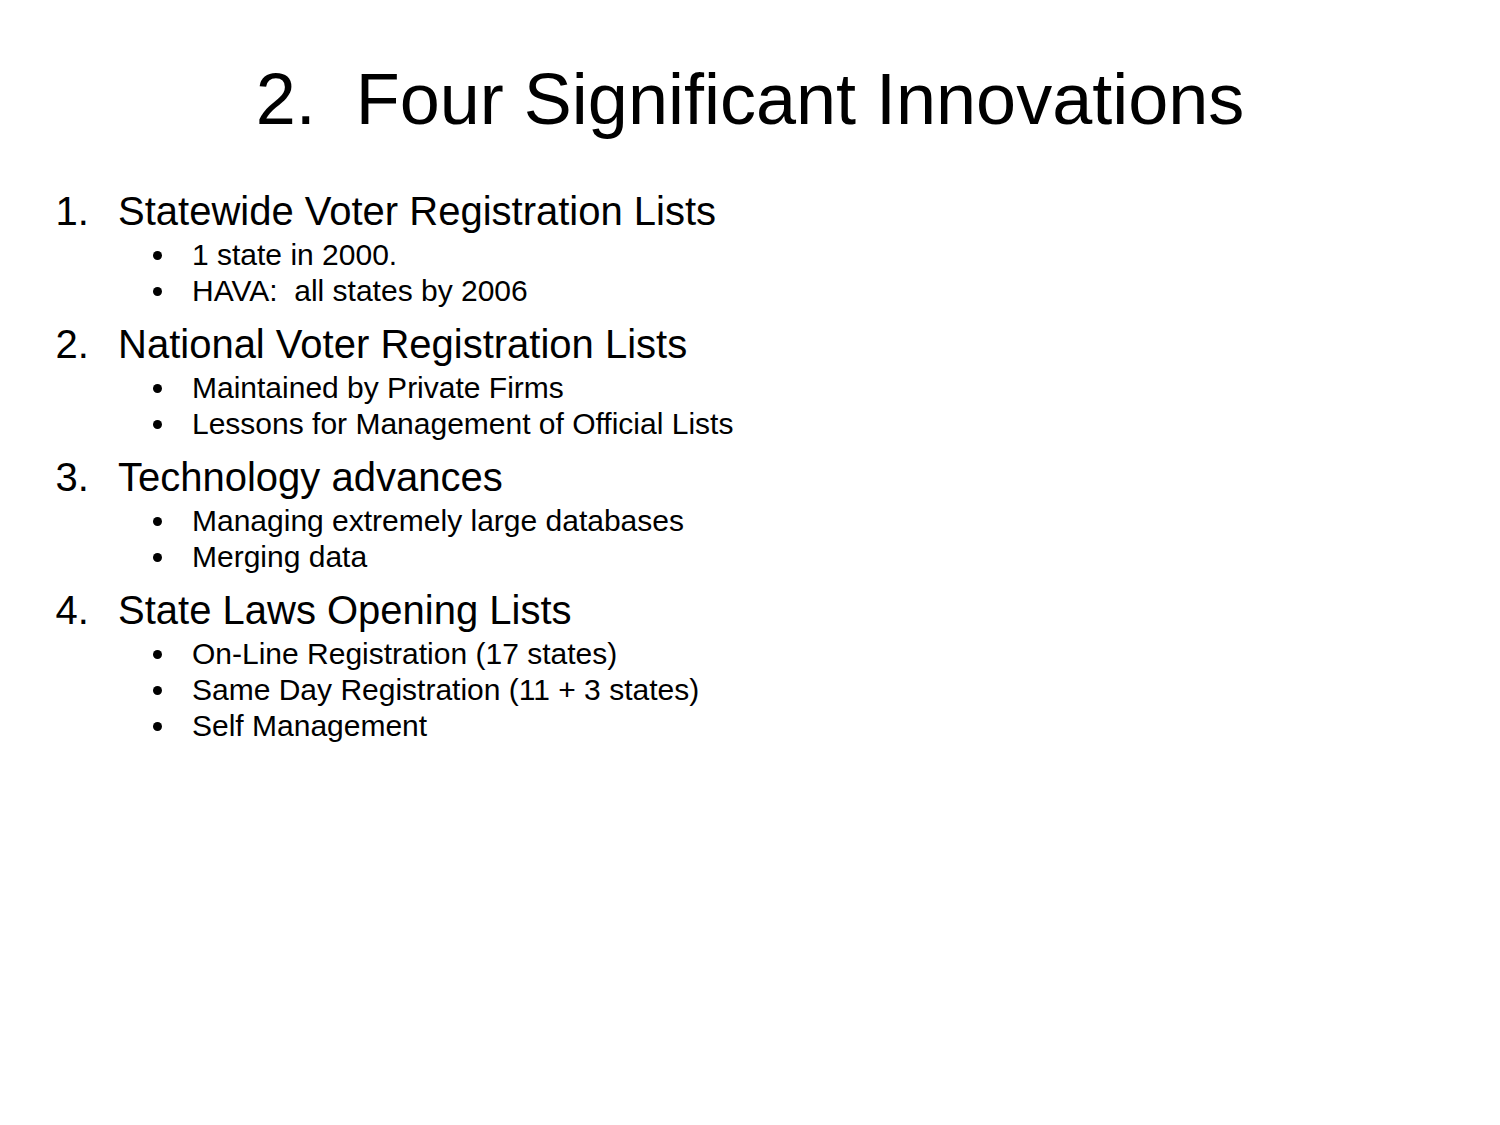2. Four Significant Innovations
Statewide Voter Registration Lists
1 state in 2000.
HAVA: all states by 2006
National Voter Registration Lists
Maintained by Private Firms
Lessons for Management of Official Lists
Technology advances
Managing extremely large databases
Merging data
State Laws Opening Lists
On-Line Registration (17 states)
Same Day Registration (11 + 3 states)
Self Management